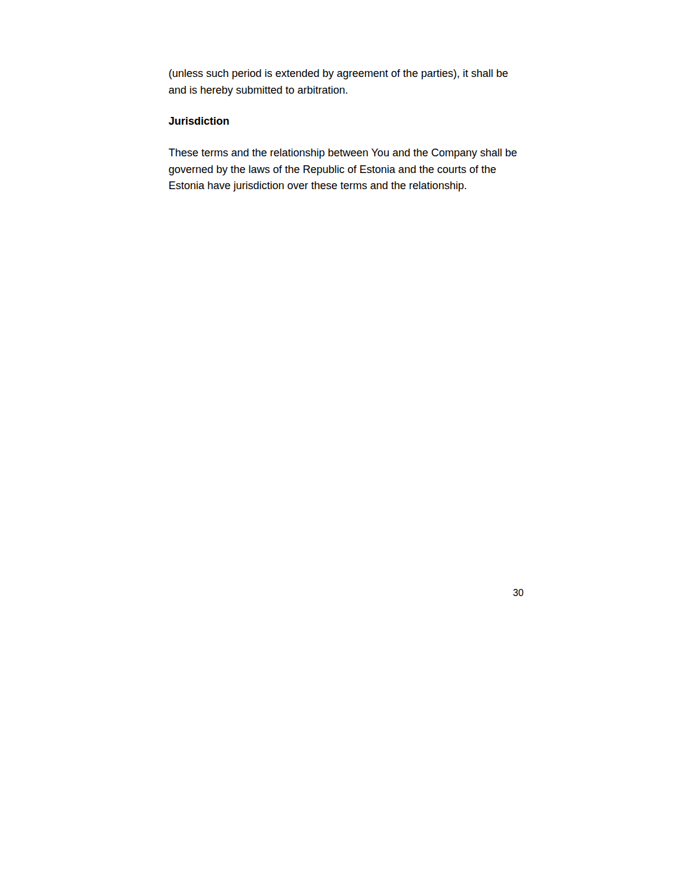(unless such period is extended by agreement of the parties), it shall be and is hereby submitted to arbitration.
Jurisdiction
These terms and the relationship between You and the Company shall be governed by the laws of the Republic of Estonia and the courts of the Estonia have jurisdiction over these terms and the relationship.
30